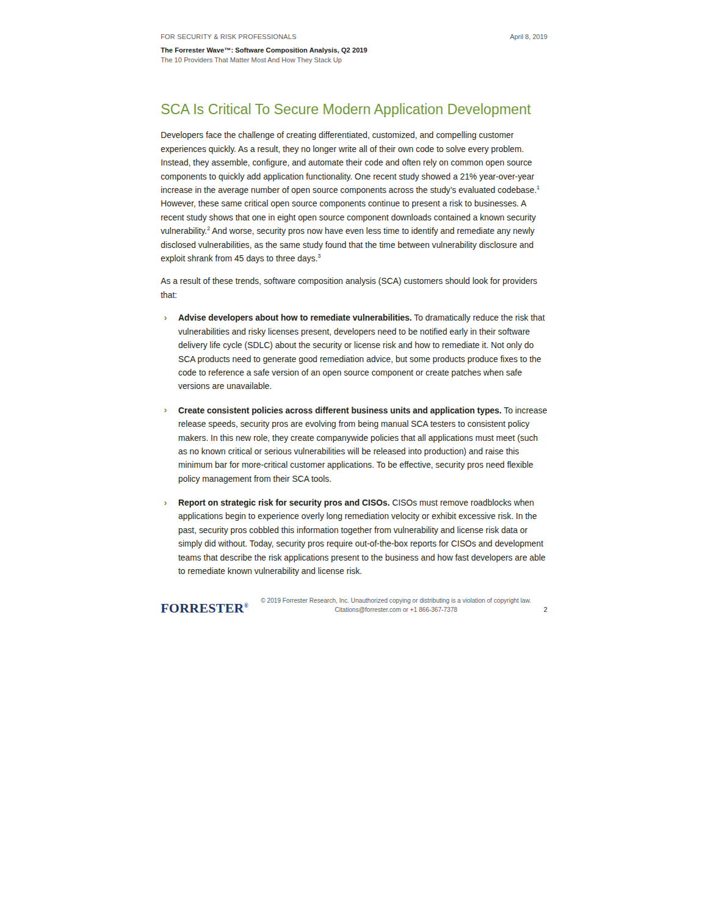FOR SECURITY & RISK PROFESSIONALS
The Forrester Wave™: Software Composition Analysis, Q2 2019
The 10 Providers That Matter Most And How They Stack Up
April 8, 2019
SCA Is Critical To Secure Modern Application Development
Developers face the challenge of creating differentiated, customized, and compelling customer experiences quickly. As a result, they no longer write all of their own code to solve every problem. Instead, they assemble, configure, and automate their code and often rely on common open source components to quickly add application functionality. One recent study showed a 21% year-over-year increase in the average number of open source components across the study’s evaluated codebase.1 However, these same critical open source components continue to present a risk to businesses. A recent study shows that one in eight open source component downloads contained a known security vulnerability.2 And worse, security pros now have even less time to identify and remediate any newly disclosed vulnerabilities, as the same study found that the time between vulnerability disclosure and exploit shrank from 45 days to three days.3
As a result of these trends, software composition analysis (SCA) customers should look for providers that:
Advise developers about how to remediate vulnerabilities. To dramatically reduce the risk that vulnerabilities and risky licenses present, developers need to be notified early in their software delivery life cycle (SDLC) about the security or license risk and how to remediate it. Not only do SCA products need to generate good remediation advice, but some products produce fixes to the code to reference a safe version of an open source component or create patches when safe versions are unavailable.
Create consistent policies across different business units and application types. To increase release speeds, security pros are evolving from being manual SCA testers to consistent policy makers. In this new role, they create companywide policies that all applications must meet (such as no known critical or serious vulnerabilities will be released into production) and raise this minimum bar for more-critical customer applications. To be effective, security pros need flexible policy management from their SCA tools.
Report on strategic risk for security pros and CISOs. CISOs must remove roadblocks when applications begin to experience overly long remediation velocity or exhibit excessive risk. In the past, security pros cobbled this information together from vulnerability and license risk data or simply did without. Today, security pros require out-of-the-box reports for CISOs and development teams that describe the risk applications present to the business and how fast developers are able to remediate known vulnerability and license risk.
FORRESTER®
© 2019 Forrester Research, Inc. Unauthorized copying or distributing is a violation of copyright law.
Citations@forrester.com or +1 866-367-7378
2